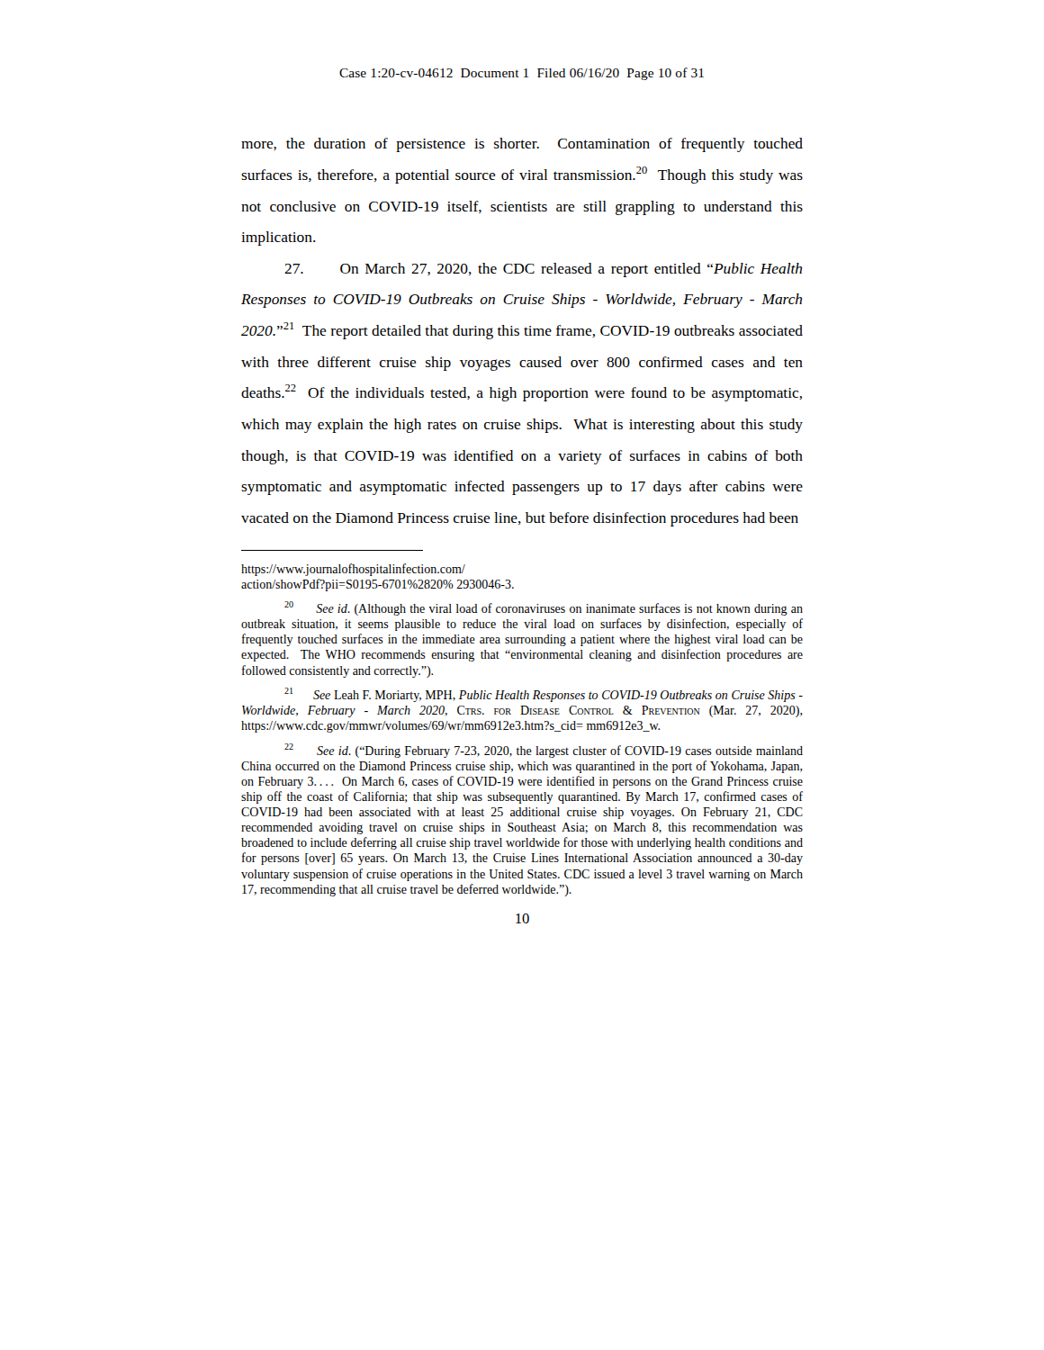Case 1:20-cv-04612 Document 1 Filed 06/16/20 Page 10 of 31
more, the duration of persistence is shorter. Contamination of frequently touched surfaces is, therefore, a potential source of viral transmission.20 Though this study was not conclusive on COVID-19 itself, scientists are still grappling to understand this implication.
27. On March 27, 2020, the CDC released a report entitled “Public Health Responses to COVID-19 Outbreaks on Cruise Ships - Worldwide, February - March 2020.”21 The report detailed that during this time frame, COVID-19 outbreaks associated with three different cruise ship voyages caused over 800 confirmed cases and ten deaths.22 Of the individuals tested, a high proportion were found to be asymptomatic, which may explain the high rates on cruise ships. What is interesting about this study though, is that COVID-19 was identified on a variety of surfaces in cabins of both symptomatic and asymptomatic infected passengers up to 17 days after cabins were vacated on the Diamond Princess cruise line, but before disinfection procedures had been
https://www.journalofhospitalinfection.com/
action/showPdf?pii=S0195-6701%2820% 2930046-3.
20 See id. (Although the viral load of coronaviruses on inanimate surfaces is not known during an outbreak situation, it seems plausible to reduce the viral load on surfaces by disinfection, especially of frequently touched surfaces in the immediate area surrounding a patient where the highest viral load can be expected. The WHO recommends ensuring that “environmental cleaning and disinfection procedures are followed consistently and correctly.”).
21 See Leah F. Moriarty, MPH, Public Health Responses to COVID-19 Outbreaks on Cruise Ships - Worldwide, February - March 2020, Ctrs. for Disease Control & Prevention (Mar. 27, 2020), https://www.cdc.gov/mmwr/volumes/69/wr/mm6912e3.htm?s_cid= mm6912e3_w.
22 See id. (“During February 7-23, 2020, the largest cluster of COVID-19 cases outside mainland China occurred on the Diamond Princess cruise ship, which was quarantined in the port of Yokohama, Japan, on February 3. . . . On March 6, cases of COVID-19 were identified in persons on the Grand Princess cruise ship off the coast of California; that ship was subsequently quarantined. By March 17, confirmed cases of COVID-19 had been associated with at least 25 additional cruise ship voyages. On February 21, CDC recommended avoiding travel on cruise ships in Southeast Asia; on March 8, this recommendation was broadened to include deferring all cruise ship travel worldwide for those with underlying health conditions and for persons [over] 65 years. On March 13, the Cruise Lines International Association announced a 30-day voluntary suspension of cruise operations in the United States. CDC issued a level 3 travel warning on March 17, recommending that all cruise travel be deferred worldwide.”).
10